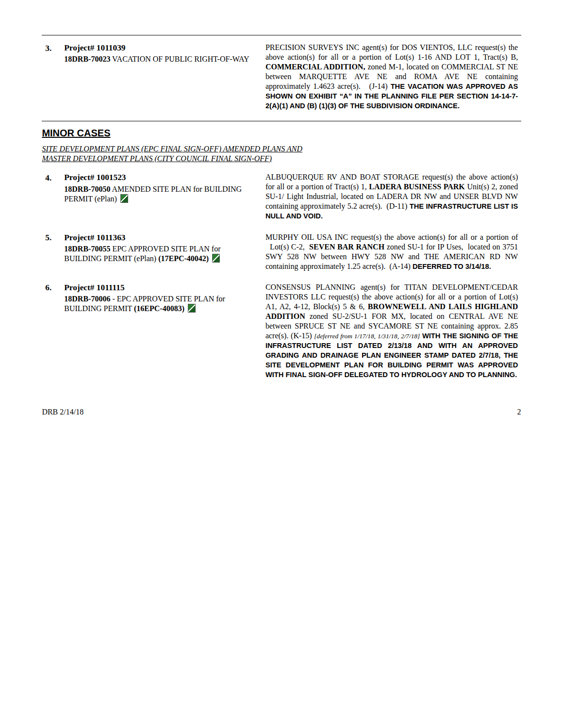| 3. | Project# 1011039 18DRB-70023 VACATION OF PUBLIC RIGHT-OF-WAY | PRECISION SURVEYS INC agent(s) for DOS VIENTOS, LLC request(s) the above action(s) for all or a portion of Lot(s) 1-16 AND LOT 1, Tract(s) B, COMMERCIAL ADDITION, zoned M-1, located on COMMERCIAL ST NE between MARQUETTE AVE NE and ROMA AVE NE containing approximately 1.4623 acre(s). (J-14) THE VACATION WAS APPROVED AS SHOWN ON EXHIBIT “A” IN THE PLANNING FILE PER SECTION 14-14-7-2(A)(1) AND (B) (1)(3) OF THE SUBDIVISION ORDINANCE. |
MINOR CASES
SITE DEVELOPMENT PLANS (EPC FINAL SIGN-OFF) AMENDED PLANS AND
MASTER DEVELOPMENT PLANS (CITY COUNCIL FINAL SIGN-OFF)
| 4. | Project# 1001523 18DRB-70050 AMENDED SITE PLAN for BUILDING PERMIT (ePlan) | ALBUQUERQUE RV AND BOAT STORAGE request(s) the above action(s) for all or a portion of Tract(s) 1, LADERA BUSINESS PARK Unit(s) 2, zoned SU-1/ Light Industrial, located on LADERA DR NW and UNSER BLVD NW containing approximately 5.2 acre(s). (D-11) THE INFRASTRUCTURE LIST IS NULL AND VOID. |
| 5. | Project# 1011363 18DRB-70055 EPC APPROVED SITE PLAN for BUILDING PERMIT (ePlan) (17EPC-40042) | MURPHY OIL USA INC request(s) the above action(s) for all or a portion of Lot(s) C-2, SEVEN BAR RANCH zoned SU-1 for IP Uses, located on 3751 SWY 528 NW between HWY 528 NW and THE AMERICAN RD NW containing approximately 1.25 acre(s). (A-14) DEFERRED TO 3/14/18. |
| 6. | Project# 1011115 18DRB-70006 - EPC APPROVED SITE PLAN for BUILDING PERMIT (16EPC-40083) | CONSENSUS PLANNING agent(s) for TITAN DEVELOPMENT/CEDAR INVESTORS LLC request(s) the above action(s) for all or a portion of Lot(s) A1, A2, 4-12, Block(s) 5 & 6, BROWNEWELL AND LAILS HIGHLAND ADDITION zoned SU-2/SU-1 FOR MX, located on CENTRAL AVE NE between SPRUCE ST NE and SYCAMORE ST NE containing approx. 2.85 acre(s). (K-15) [deferred from 1/17/18, 1/31/18, 2/7/18] WITH THE SIGNING OF THE INFRASTRUCTURE LIST DATED 2/13/18 AND WITH AN APPROVED GRADING AND DRAINAGE PLAN ENGINEER STAMP DATED 2/7/18, THE SITE DEVELOPMENT PLAN FOR BUILDING PERMIT WAS APPROVED WITH FINAL SIGN-OFF DELEGATED TO HYDROLOGY AND TO PLANNING. |
DRB 2/14/18 2